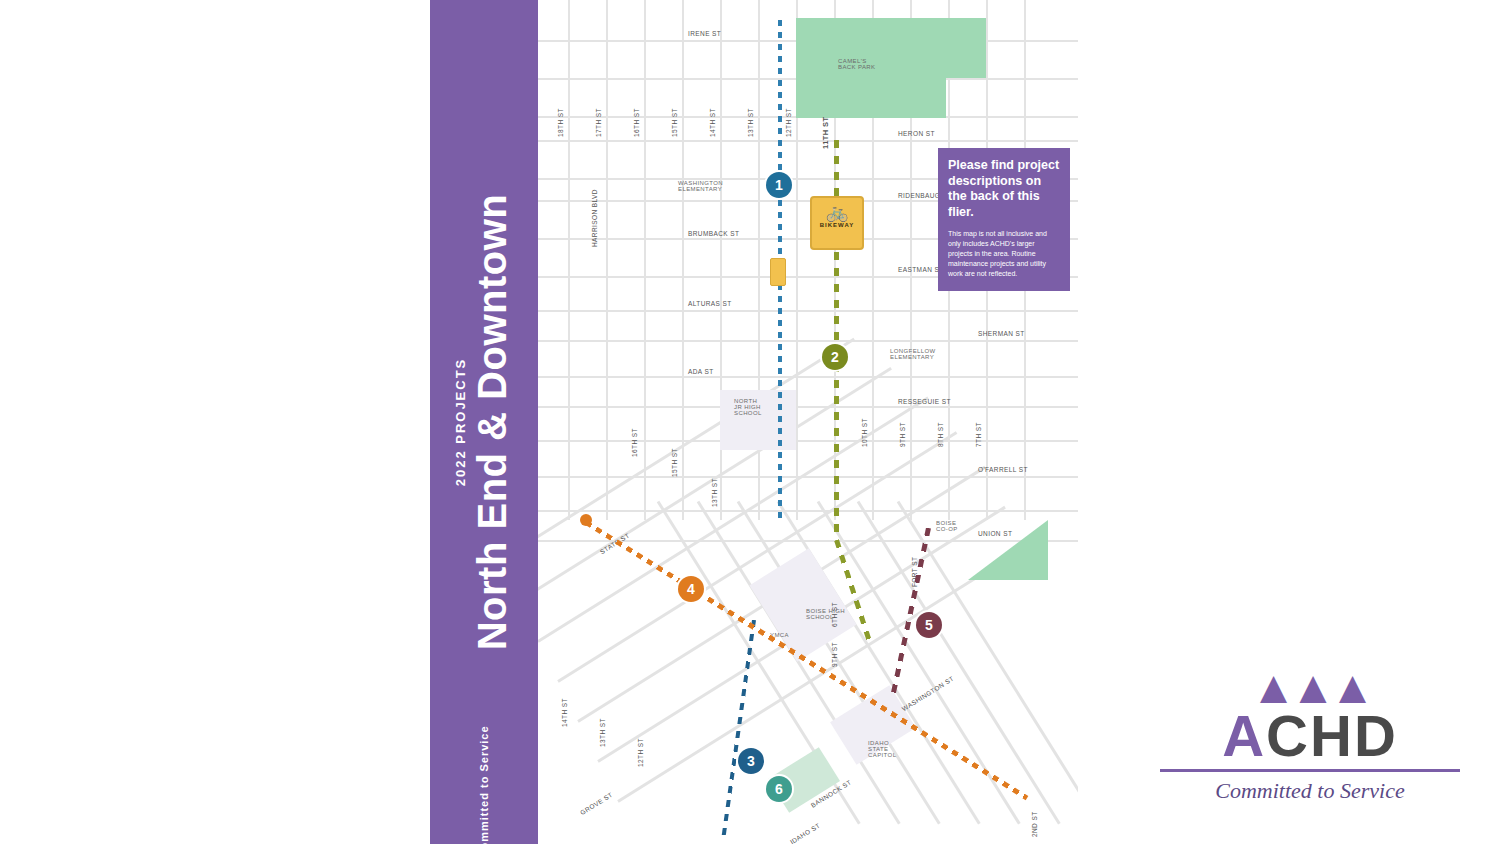2022 PROJECTS North End & Downtown
ACHD | Committed to Service
18TH ST
17TH ST
16TH ST
15TH ST
14TH ST
13TH ST
12TH ST
11TH ST
10TH ST
9TH ST
8TH ST
7TH ST
HARRISON BLVD
IRENE ST
HERON ST
RIDENBAUGH
BRUMBACK ST
EASTMAN ST
ALTURAS ST
SHERMAN ST
ADA ST
RESSEGUIE ST
O'FARRELL ST
UNION ST
CAMEL'S
BACK PARK
WASHINGTON
ELEMENTARY
LONGFELLOW
ELEMENTARY
NORTH
JR HIGH
SCHOOL
BOISE HIGH
SCHOOL
YMCA
BOISE
CO-OP
IDAHO
STATE
CAPITOL
STATE ST
WASHINGTON ST
GROVE ST
BANNOCK ST
IDAHO ST
14TH ST
13TH ST
12TH ST
9TH ST
6TH ST
FORT ST
2ND ST
13TH ST
15TH ST
16TH ST
🚲 BIKEWAY
1
2
3
4
5
6
Please find project descriptions on the back of this flier.
This map is not all inclusive and only includes ACHD's larger projects in the area. Routine maintenance projects and utility work are not reflected.
▲▲▲
ACHD
Committed to Service